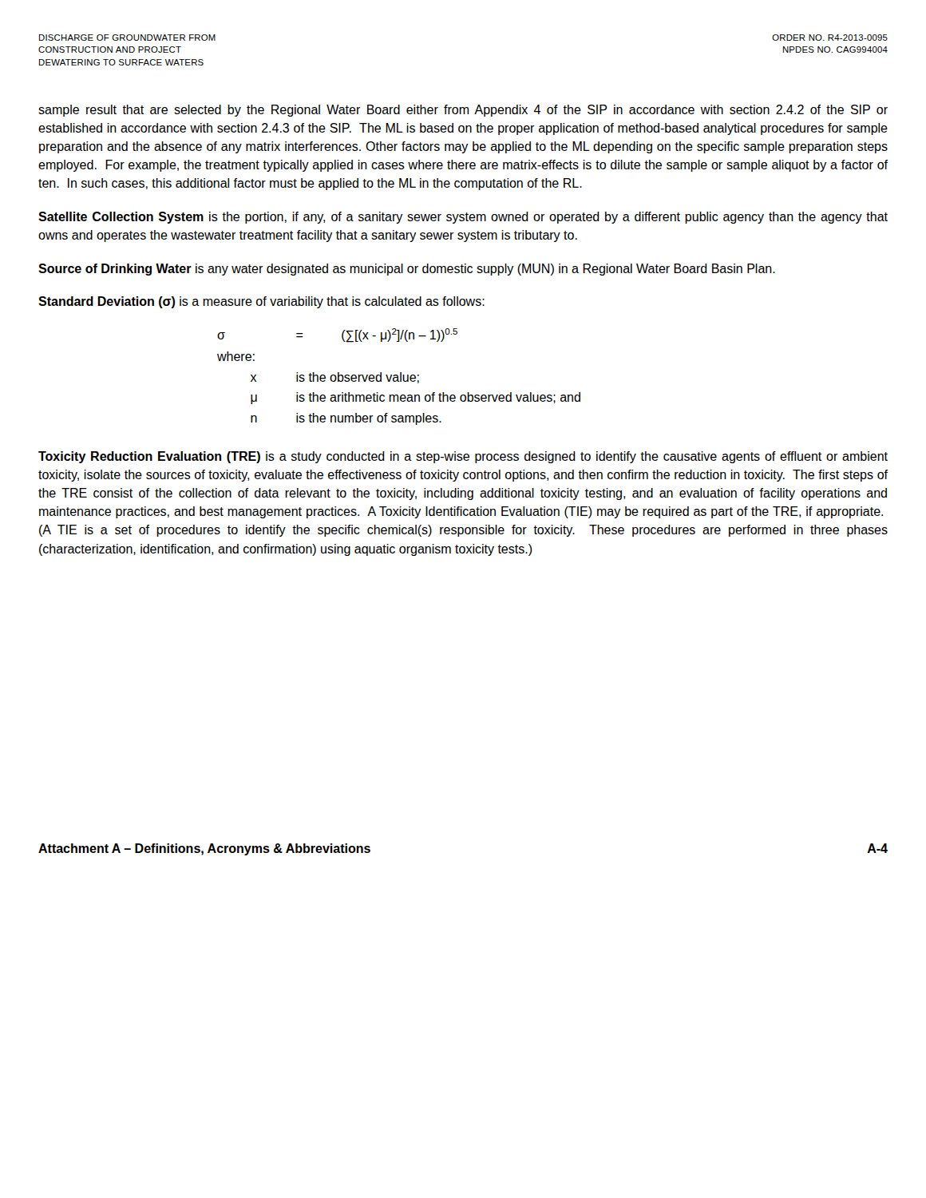DISCHARGE OF GROUNDWATER FROM
CONSTRUCTION AND PROJECT
DEWATERING TO SURFACE WATERS
ORDER NO. R4-2013-0095
NPDES NO. CAG994004
sample result that are selected by the Regional Water Board either from Appendix 4 of the SIP in accordance with section 2.4.2 of the SIP or established in accordance with section 2.4.3 of the SIP. The ML is based on the proper application of method-based analytical procedures for sample preparation and the absence of any matrix interferences. Other factors may be applied to the ML depending on the specific sample preparation steps employed. For example, the treatment typically applied in cases where there are matrix-effects is to dilute the sample or sample aliquot by a factor of ten. In such cases, this additional factor must be applied to the ML in the computation of the RL.
Satellite Collection System is the portion, if any, of a sanitary sewer system owned or operated by a different public agency than the agency that owns and operates the wastewater treatment facility that a sanitary sewer system is tributary to.
Source of Drinking Water is any water designated as municipal or domestic supply (MUN) in a Regional Water Board Basin Plan.
Standard Deviation (σ) is a measure of variability that is calculated as follows:
| σ | = | (∑[(x - μ) 2 ]/(n – 1)) 0.5 |
| where: |
| x | is the observed value; |
| μ | is the arithmetic mean of the observed values; and |
| n | is the number of samples. |
Toxicity Reduction Evaluation (TRE) is a study conducted in a step-wise process designed to identify the causative agents of effluent or ambient toxicity, isolate the sources of toxicity, evaluate the effectiveness of toxicity control options, and then confirm the reduction in toxicity. The first steps of the TRE consist of the collection of data relevant to the toxicity, including additional toxicity testing, and an evaluation of facility operations and maintenance practices, and best management practices. A Toxicity Identification Evaluation (TIE) may be required as part of the TRE, if appropriate. (A TIE is a set of procedures to identify the specific chemical(s) responsible for toxicity. These procedures are performed in three phases (characterization, identification, and confirmation) using aquatic organism toxicity tests.)
Attachment A – Definitions, Acronyms & Abbreviations
A-4